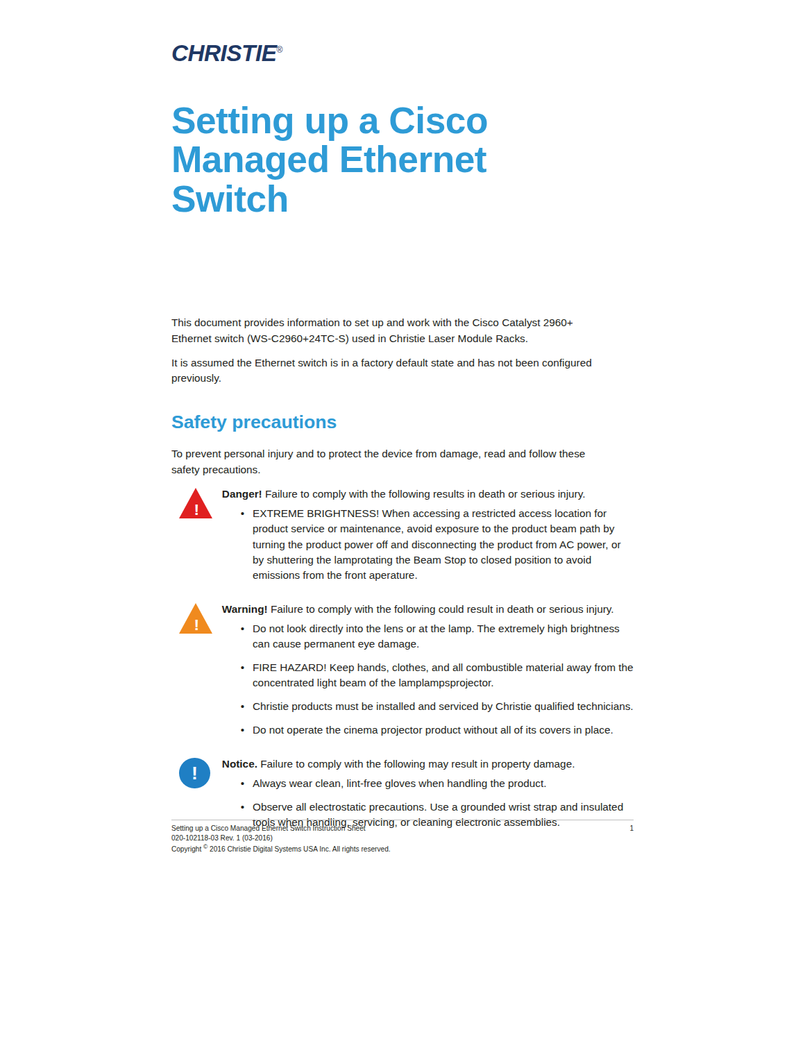CHRISTIE®
Setting up a Cisco Managed Ethernet Switch
This document provides information to set up and work with the Cisco Catalyst 2960+ Ethernet switch (WS-C2960+24TC-S) used in Christie Laser Module Racks.
It is assumed the Ethernet switch is in a factory default state and has not been configured previously.
Safety precautions
To prevent personal injury and to protect the device from damage, read and follow these safety precautions.
!
Danger! Failure to comply with the following results in death or serious injury.
EXTREME BRIGHTNESS! When accessing a restricted access location for product service or maintenance, avoid exposure to the product beam path by turning the product power off and disconnecting the product from AC power, or by shuttering the lamprotating the Beam Stop to closed position to avoid emissions from the front aperature.
!
Warning! Failure to comply with the following could result in death or serious injury.
Do not look directly into the lens or at the lamp. The extremely high brightness can cause permanent eye damage.
FIRE HAZARD! Keep hands, clothes, and all combustible material away from the concentrated light beam of the lamplampsprojector.
Christie products must be installed and serviced by Christie qualified technicians.
Do not operate the cinema projector product without all of its covers in place.
!
Notice. Failure to comply with the following may result in property damage.
Always wear clean, lint-free gloves when handling the product.
Observe all electrostatic precautions. Use a grounded wrist strap and insulated tools when handling, servicing, or cleaning electronic assemblies.
Setting up a Cisco Managed Ethernet Switch Instruction Sheet
020-102118-03 Rev. 1 (03-2016)
Copyright © 2016 Christie Digital Systems USA Inc. All rights reserved.
1